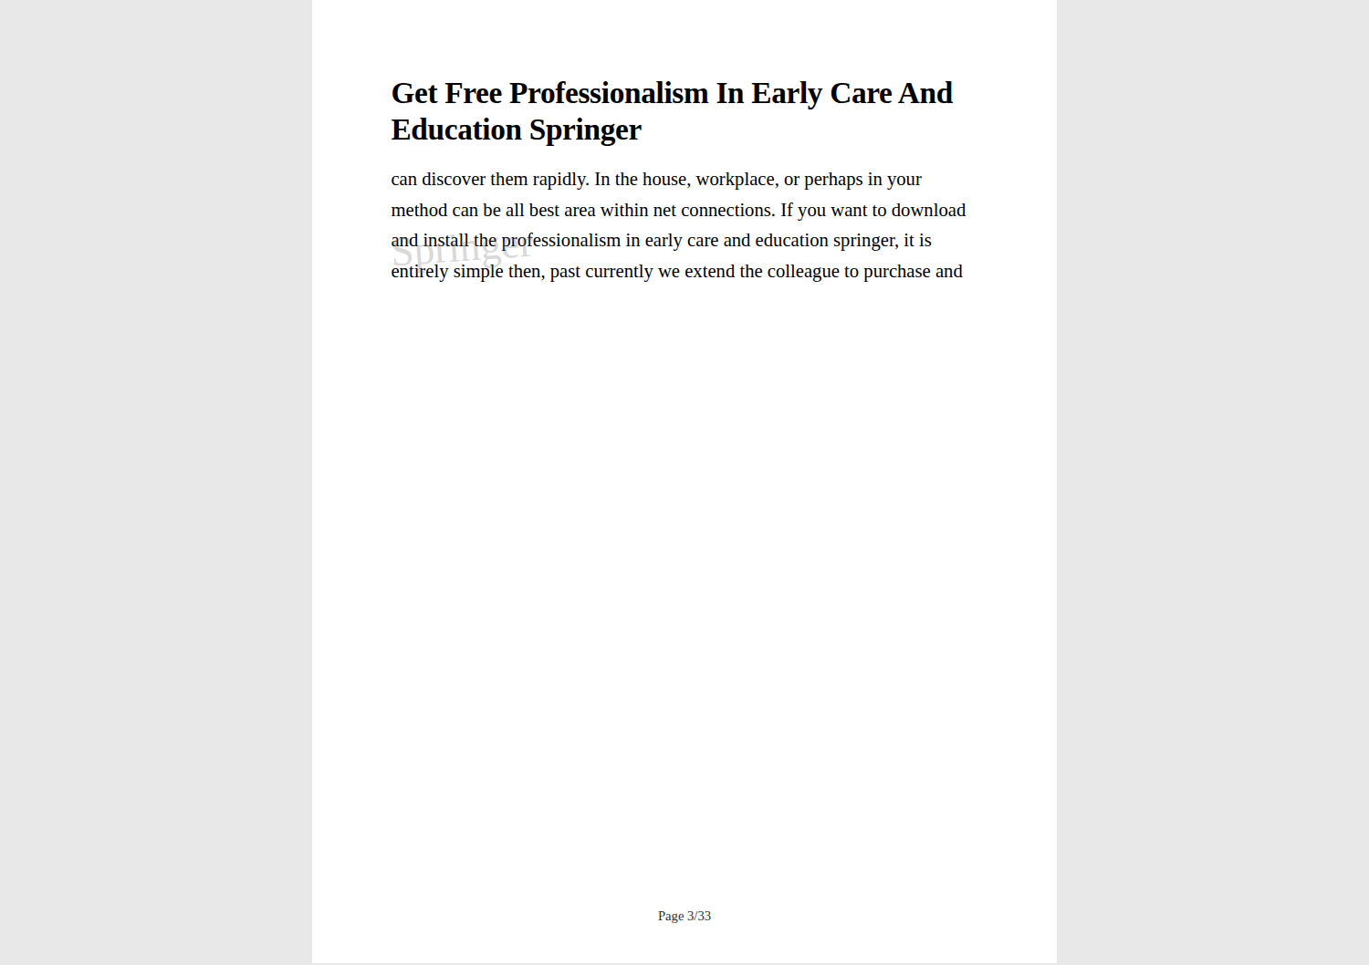Get Free Professionalism In Early Care And Education Springer
can discover them rapidly. In the house, workplace, or perhaps in your method can be all best area within net connections. If you want to download and install the professionalism in early care and education springer, it is entirely simple then, past currently we extend the colleague to purchase and
Springer
Page 3/33